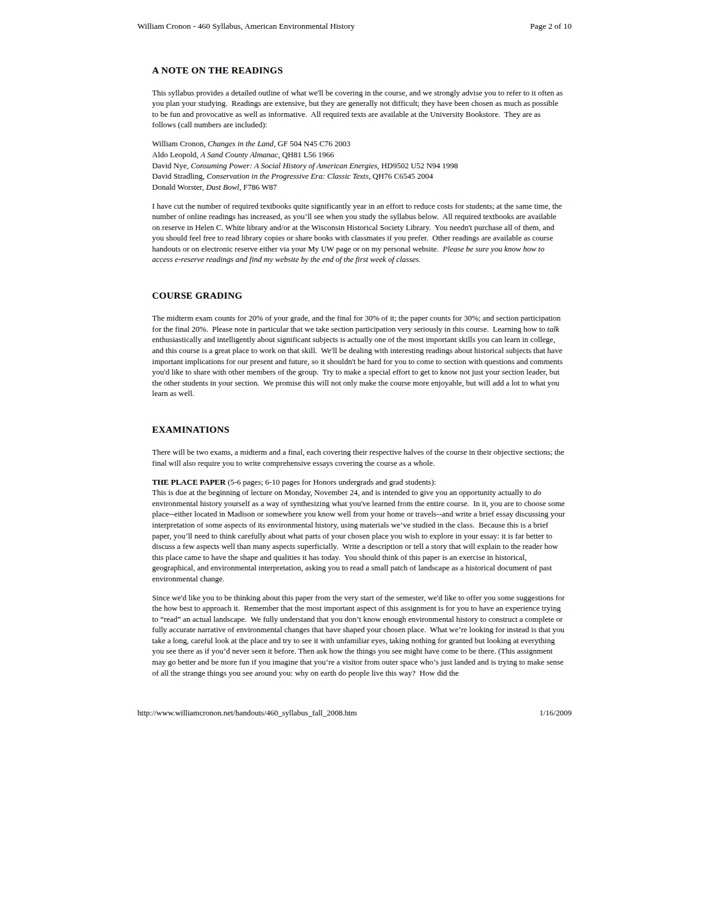William Cronon - 460 Syllabus, American Environmental History
Page 2 of 10
A NOTE ON THE READINGS
This syllabus provides a detailed outline of what we'll be covering in the course, and we strongly advise you to refer to it often as you plan your studying. Readings are extensive, but they are generally not difficult; they have been chosen as much as possible to be fun and provocative as well as informative. All required texts are available at the University Bookstore. They are as follows (call numbers are included):
William Cronon, Changes in the Land, GF 504 N45 C76 2003
Aldo Leopold, A Sand County Almanac, QH81 L56 1966
David Nye, Consuming Power: A Social History of American Energies, HD9502 U52 N94 1998
David Stradling, Conservation in the Progressive Era: Classic Texts, QH76 C6545 2004
Donald Worster, Dust Bowl, F786 W87
I have cut the number of required textbooks quite significantly year in an effort to reduce costs for students; at the same time, the number of online readings has increased, as you’ll see when you study the syllabus below. All required textbooks are available on reserve in Helen C. White library and/or at the Wisconsin Historical Society Library. You needn't purchase all of them, and you should feel free to read library copies or share books with classmates if you prefer. Other readings are available as course handouts or on electronic reserve either via your My UW page or on my personal website. Please be sure you know how to access e-reserve readings and find my website by the end of the first week of classes.
COURSE GRADING
The midterm exam counts for 20% of your grade, and the final for 30% of it; the paper counts for 30%; and section participation for the final 20%. Please note in particular that we take section participation very seriously in this course. Learning how to talk enthusiastically and intelligently about significant subjects is actually one of the most important skills you can learn in college, and this course is a great place to work on that skill. We'll be dealing with interesting readings about historical subjects that have important implications for our present and future, so it shouldn't be hard for you to come to section with questions and comments you'd like to share with other members of the group. Try to make a special effort to get to know not just your section leader, but the other students in your section. We promise this will not only make the course more enjoyable, but will add a lot to what you learn as well.
EXAMINATIONS
There will be two exams, a midterm and a final, each covering their respective halves of the course in their objective sections; the final will also require you to write comprehensive essays covering the course as a whole.
THE PLACE PAPER (5-6 pages; 6-10 pages for Honors undergrads and grad students):
This is due at the beginning of lecture on Monday, November 24, and is intended to give you an opportunity actually to do environmental history yourself as a way of synthesizing what you've learned from the entire course. In it, you are to choose some place--either located in Madison or somewhere you know well from your home or travels--and write a brief essay discussing your interpretation of some aspects of its environmental history, using materials we’ve studied in the class. Because this is a brief paper, you’ll need to think carefully about what parts of your chosen place you wish to explore in your essay: it is far better to discuss a few aspects well than many aspects superficially. Write a description or tell a story that will explain to the reader how this place came to have the shape and qualities it has today. You should think of this paper is an exercise in historical, geographical, and environmental interpretation, asking you to read a small patch of landscape as a historical document of past environmental change.
Since we'd like you to be thinking about this paper from the very start of the semester, we'd like to offer you some suggestions for the how best to approach it. Remember that the most important aspect of this assignment is for you to have an experience trying to “read” an actual landscape. We fully understand that you don’t know enough environmental history to construct a complete or fully accurate narrative of environmental changes that have shaped your chosen place. What we’re looking for instead is that you take a long, careful look at the place and try to see it with unfamiliar eyes, taking nothing for granted but looking at everything you see there as if you’d never seen it before. Then ask how the things you see might have come to be there. (This assignment may go better and be more fun if you imagine that you’re a visitor from outer space who’s just landed and is trying to make sense of all the strange things you see around you: why on earth do people live this way? How did the
http://www.williamcronon.net/handouts/460_syllabus_fall_2008.htm
1/16/2009